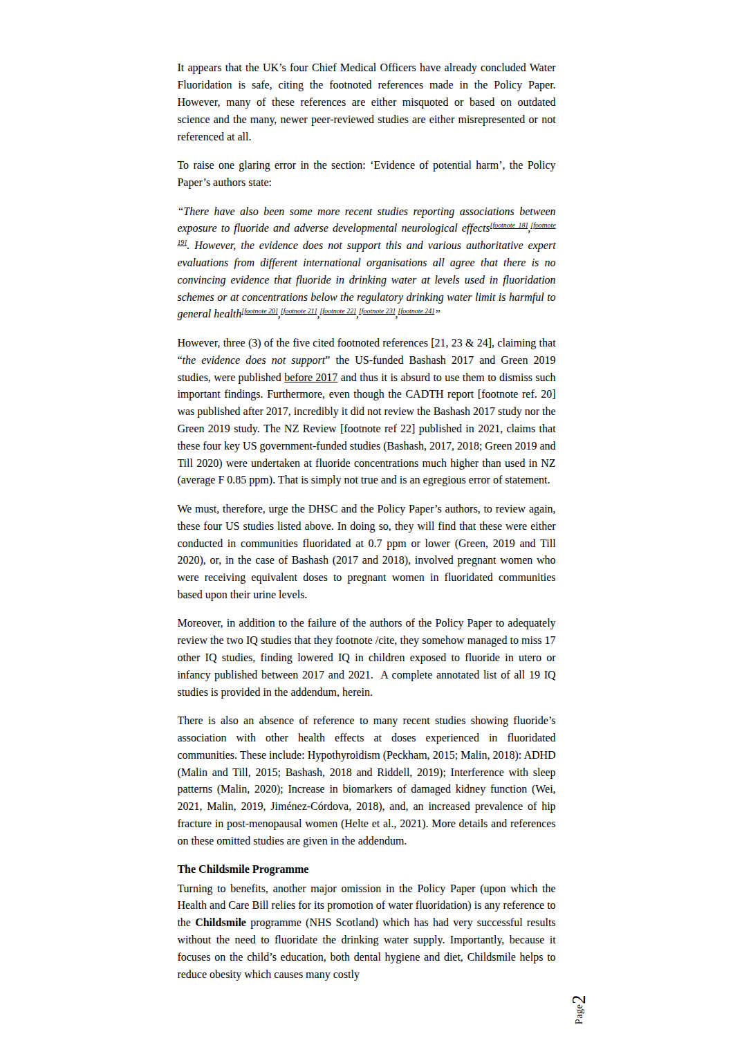It appears that the UK’s four Chief Medical Officers have already concluded Water Fluoridation is safe, citing the footnoted references made in the Policy Paper. However, many of these references are either misquoted or based on outdated science and the many, newer peer-reviewed studies are either misrepresented or not referenced at all.
To raise one glaring error in the section: ‘Evidence of potential harm’, the Policy Paper’s authors state:
“There have also been some more recent studies reporting associations between exposure to fluoride and adverse developmental neurological effects[footnote 18],[footnote 19]. However, the evidence does not support this and various authoritative expert evaluations from different international organisations all agree that there is no convincing evidence that fluoride in drinking water at levels used in fluoridation schemes or at concentrations below the regulatory drinking water limit is harmful to general health[footnote 20],[footnote 21],[footnote 22],[footnote 23],[footnote 24]”
However, three (3) of the five cited footnoted references [21, 23 & 24], claiming that “the evidence does not support” the US-funded Bashash 2017 and Green 2019 studies, were published before 2017 and thus it is absurd to use them to dismiss such important findings. Furthermore, even though the CADTH report [footnote ref. 20] was published after 2017, incredibly it did not review the Bashash 2017 study nor the Green 2019 study. The NZ Review [footnote ref 22] published in 2021, claims that these four key US government-funded studies (Bashash, 2017, 2018; Green 2019 and Till 2020) were undertaken at fluoride concentrations much higher than used in NZ (average F 0.85 ppm). That is simply not true and is an egregious error of statement.
We must, therefore, urge the DHSC and the Policy Paper’s authors, to review again, these four US studies listed above. In doing so, they will find that these were either conducted in communities fluoridated at 0.7 ppm or lower (Green, 2019 and Till 2020), or, in the case of Bashash (2017 and 2018), involved pregnant women who were receiving equivalent doses to pregnant women in fluoridated communities based upon their urine levels.
Moreover, in addition to the failure of the authors of the Policy Paper to adequately review the two IQ studies that they footnote /cite, they somehow managed to miss 17 other IQ studies, finding lowered IQ in children exposed to fluoride in utero or infancy published between 2017 and 2021. A complete annotated list of all 19 IQ studies is provided in the addendum, herein.
There is also an absence of reference to many recent studies showing fluoride’s association with other health effects at doses experienced in fluoridated communities. These include: Hypothyroidism (Peckham, 2015; Malin, 2018): ADHD (Malin and Till, 2015; Bashash, 2018 and Riddell, 2019); Interference with sleep patterns (Malin, 2020); Increase in biomarkers of damaged kidney function (Wei, 2021, Malin, 2019, Jiménez-Córdova, 2018), and, an increased prevalence of hip fracture in post-menopausal women (Helte et al., 2021). More details and references on these omitted studies are given in the addendum.
The Childsmile Programme
Turning to benefits, another major omission in the Policy Paper (upon which the Health and Care Bill relies for its promotion of water fluoridation) is any reference to the Childsmile programme (NHS Scotland) which has had very successful results without the need to fluoridate the drinking water supply. Importantly, because it focuses on the child’s education, both dental hygiene and diet, Childsmile helps to reduce obesity which causes many costly
Page2